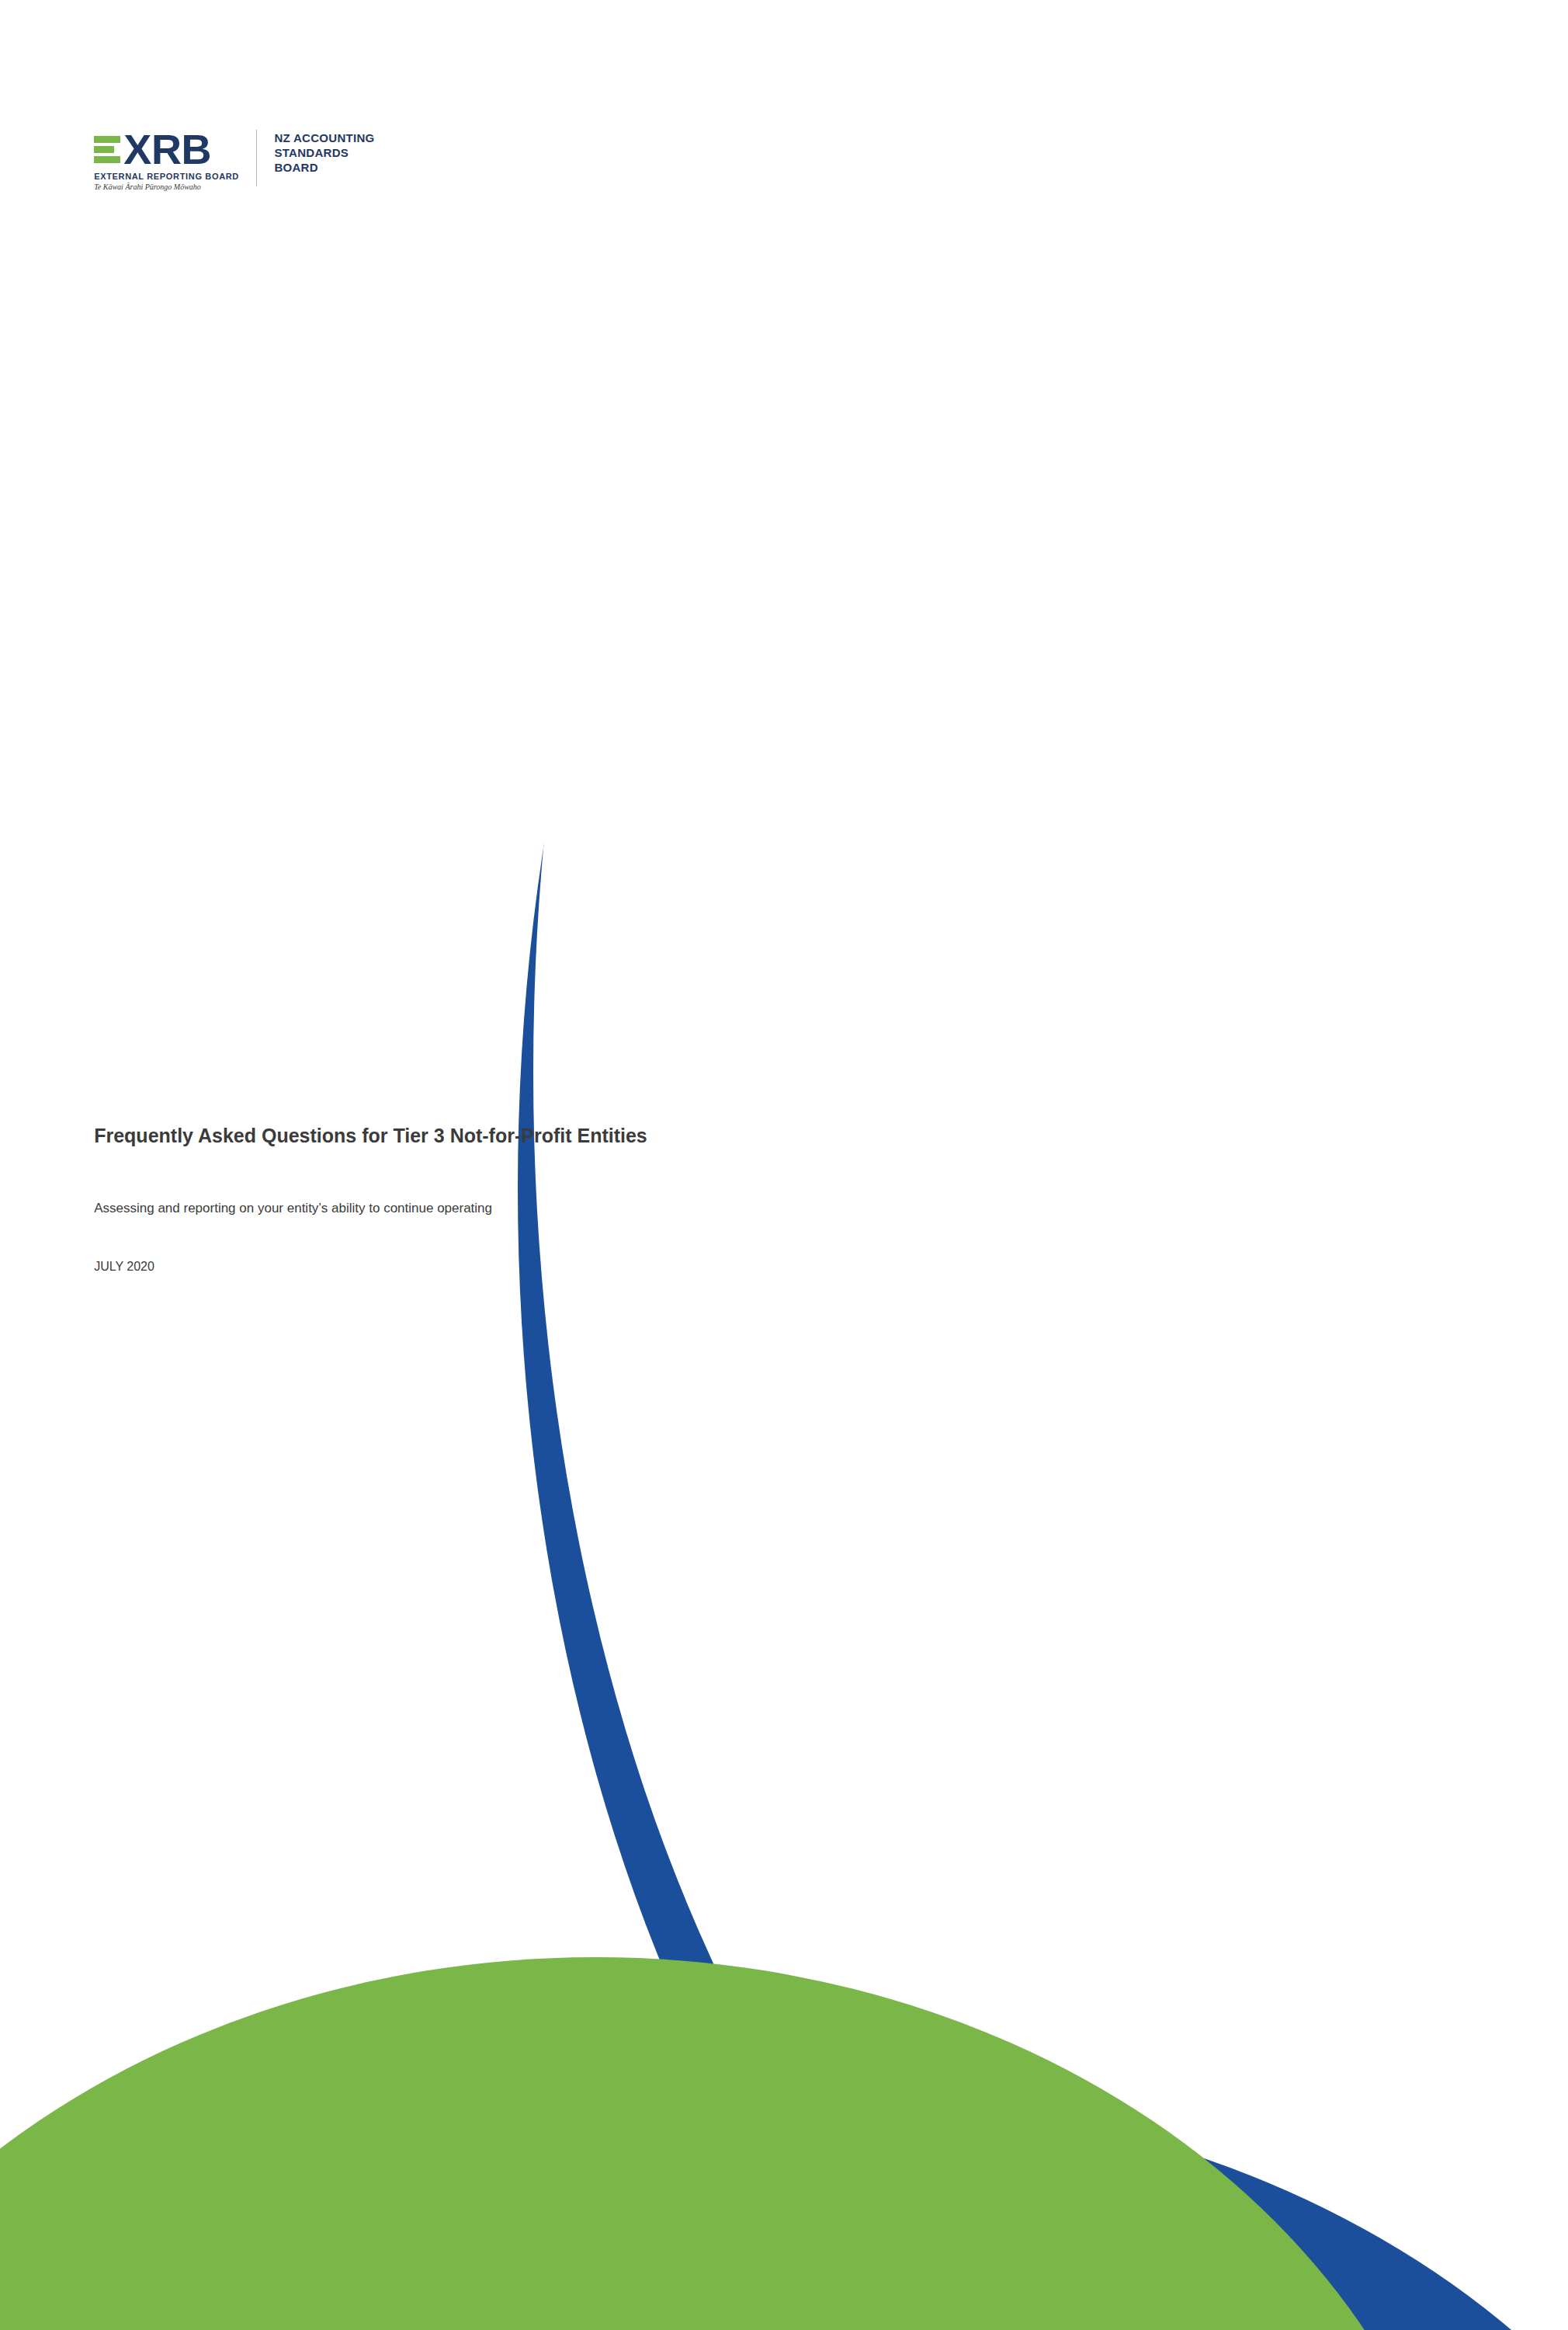XRB
EXTERNAL REPORTING BOARD
Te Kāwai Ārahi Pūrongo Mōwaho
NZ ACCOUNTING
STANDARDS
BOARD
Frequently Asked Questions for Tier 3 Not-for-Profit Entities
Assessing and reporting on your entity’s ability to continue operating
JULY 2020